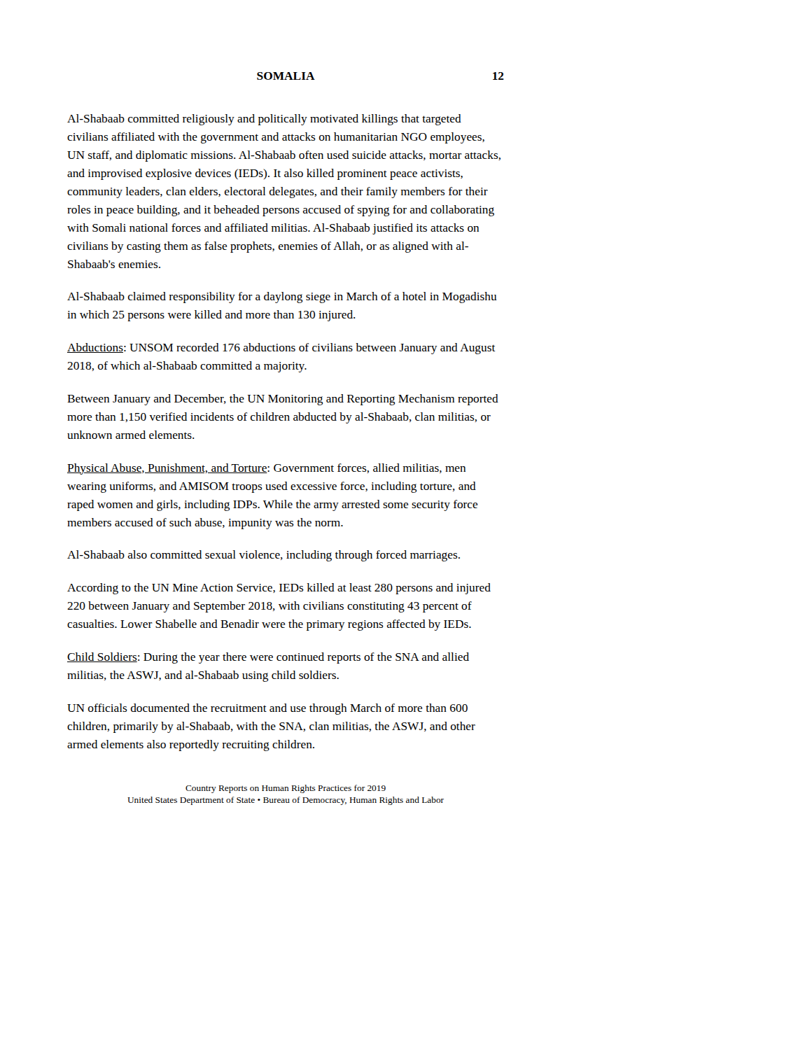SOMALIA 12
Al-Shabaab committed religiously and politically motivated killings that targeted civilians affiliated with the government and attacks on humanitarian NGO employees, UN staff, and diplomatic missions. Al-Shabaab often used suicide attacks, mortar attacks, and improvised explosive devices (IEDs). It also killed prominent peace activists, community leaders, clan elders, electoral delegates, and their family members for their roles in peace building, and it beheaded persons accused of spying for and collaborating with Somali national forces and affiliated militias. Al-Shabaab justified its attacks on civilians by casting them as false prophets, enemies of Allah, or as aligned with al-Shabaab's enemies.
Al-Shabaab claimed responsibility for a daylong siege in March of a hotel in Mogadishu in which 25 persons were killed and more than 130 injured.
Abductions: UNSOM recorded 176 abductions of civilians between January and August 2018, of which al-Shabaab committed a majority.
Between January and December, the UN Monitoring and Reporting Mechanism reported more than 1,150 verified incidents of children abducted by al-Shabaab, clan militias, or unknown armed elements.
Physical Abuse, Punishment, and Torture: Government forces, allied militias, men wearing uniforms, and AMISOM troops used excessive force, including torture, and raped women and girls, including IDPs. While the army arrested some security force members accused of such abuse, impunity was the norm.
Al-Shabaab also committed sexual violence, including through forced marriages.
According to the UN Mine Action Service, IEDs killed at least 280 persons and injured 220 between January and September 2018, with civilians constituting 43 percent of casualties. Lower Shabelle and Benadir were the primary regions affected by IEDs.
Child Soldiers: During the year there were continued reports of the SNA and allied militias, the ASWJ, and al-Shabaab using child soldiers.
UN officials documented the recruitment and use through March of more than 600 children, primarily by al-Shabaab, with the SNA, clan militias, the ASWJ, and other armed elements also reportedly recruiting children.
Country Reports on Human Rights Practices for 2019
United States Department of State • Bureau of Democracy, Human Rights and Labor